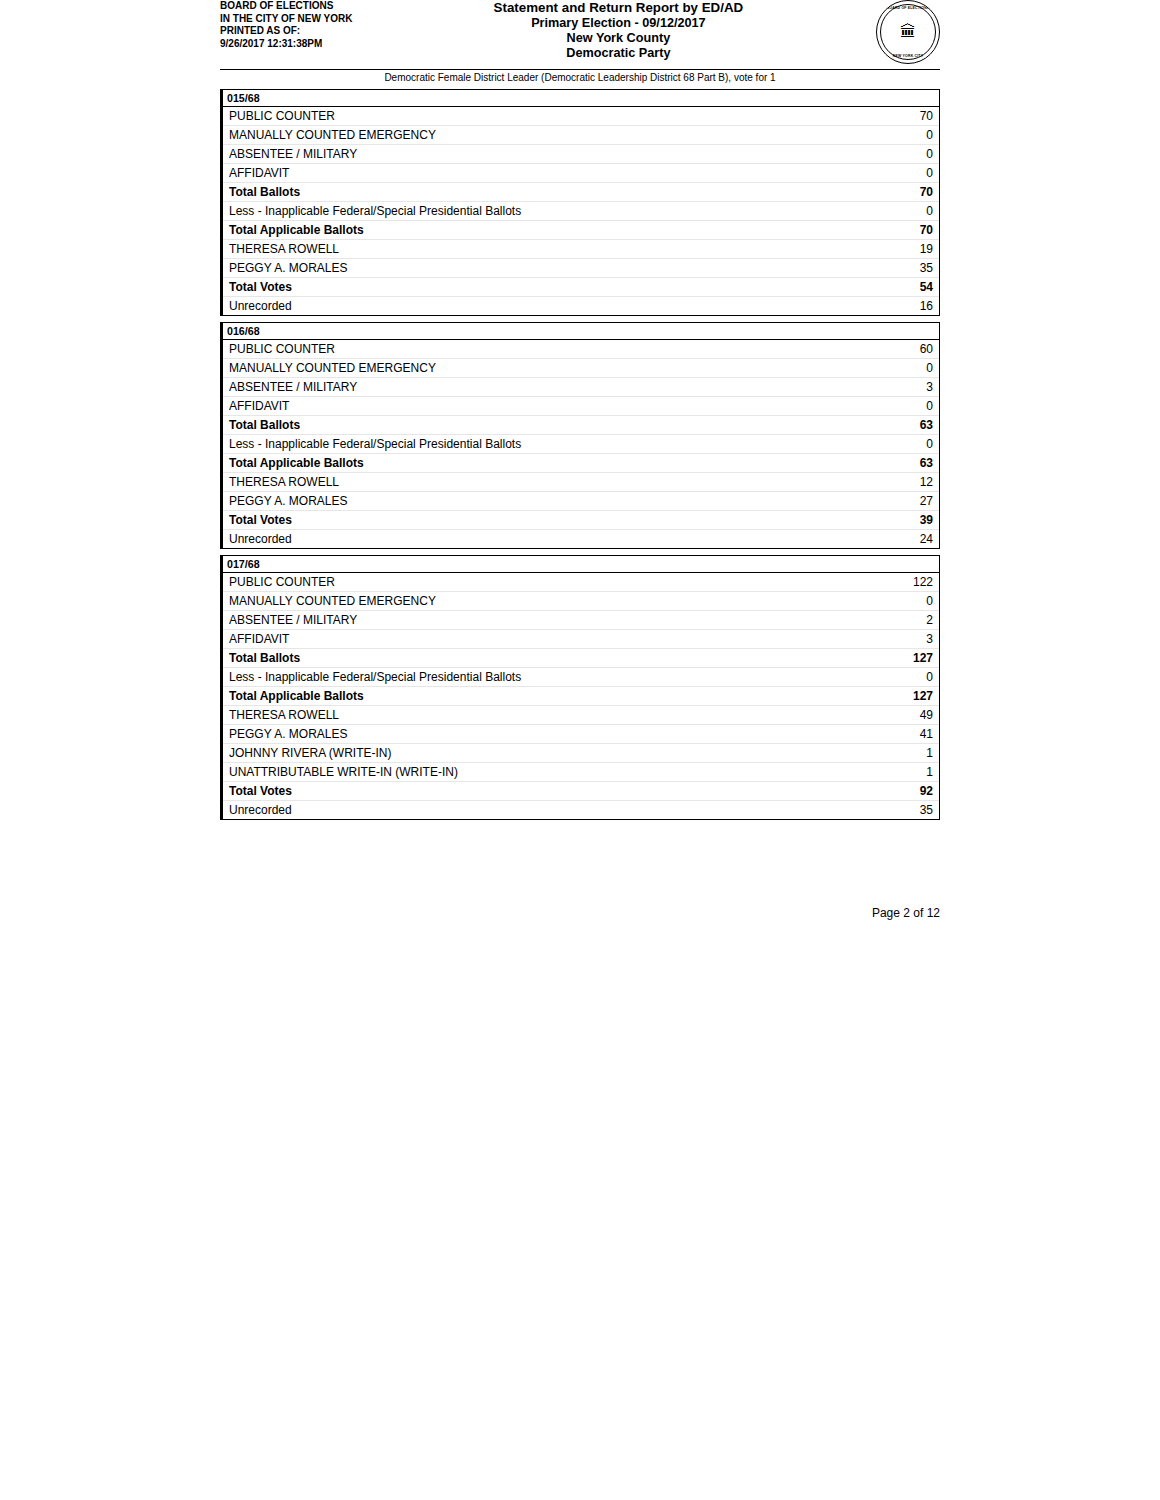BOARD OF ELECTIONS
IN THE CITY OF NEW YORK
PRINTED AS OF:
9/26/2017 12:31:38PM
Statement and Return Report by ED/AD
Primary Election - 09/12/2017
New York County
Democratic Party
BOARD OF ELECTIONS
🏛
NEW YORK CITY
Democratic Female District Leader (Democratic Leadership District 68 Part B), vote for 1
015/68
| PUBLIC COUNTER | 70 |
| MANUALLY COUNTED EMERGENCY | 0 |
| ABSENTEE / MILITARY | 0 |
| AFFIDAVIT | 0 |
| Total Ballots | 70 |
| Less - Inapplicable Federal/Special Presidential Ballots | 0 |
| Total Applicable Ballots | 70 |
| THERESA ROWELL | 19 |
| PEGGY A. MORALES | 35 |
| Total Votes | 54 |
| Unrecorded | 16 |
016/68
| PUBLIC COUNTER | 60 |
| MANUALLY COUNTED EMERGENCY | 0 |
| ABSENTEE / MILITARY | 3 |
| AFFIDAVIT | 0 |
| Total Ballots | 63 |
| Less - Inapplicable Federal/Special Presidential Ballots | 0 |
| Total Applicable Ballots | 63 |
| THERESA ROWELL | 12 |
| PEGGY A. MORALES | 27 |
| Total Votes | 39 |
| Unrecorded | 24 |
017/68
| PUBLIC COUNTER | 122 |
| MANUALLY COUNTED EMERGENCY | 0 |
| ABSENTEE / MILITARY | 2 |
| AFFIDAVIT | 3 |
| Total Ballots | 127 |
| Less - Inapplicable Federal/Special Presidential Ballots | 0 |
| Total Applicable Ballots | 127 |
| THERESA ROWELL | 49 |
| PEGGY A. MORALES | 41 |
| JOHNNY RIVERA (WRITE-IN) | 1 |
| UNATTRIBUTABLE WRITE-IN (WRITE-IN) | 1 |
| Total Votes | 92 |
| Unrecorded | 35 |
Page 2 of 12